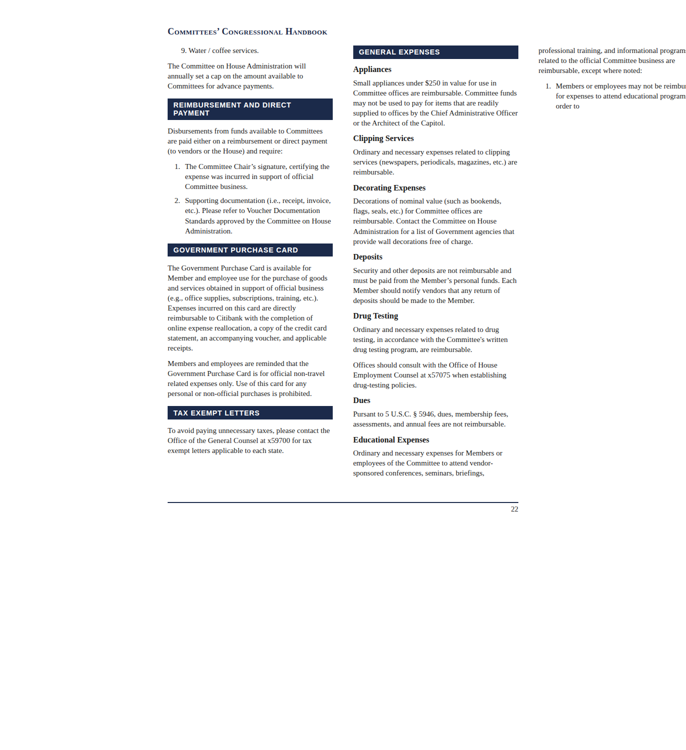Committees’ Congressional Handbook
9. Water / coffee services.
The Committee on House Administration will annually set a cap on the amount available to Committees for advance payments.
Reimbursement and Direct Payment
Disbursements from funds available to Committees are paid either on a reimbursement or direct payment (to vendors or the House) and require:
The Committee Chair’s signature, certifying the expense was incurred in support of official Committee business.
Supporting documentation (i.e., receipt, invoice, etc.). Please refer to Voucher Documentation Standards approved by the Committee on House Administration.
Government Purchase Card
The Government Purchase Card is available for Member and employee use for the purchase of goods and services obtained in support of official business (e.g., office supplies, subscriptions, training, etc.). Expenses incurred on this card are directly reimbursable to Citibank with the completion of online expense reallocation, a copy of the credit card statement, an accompanying voucher, and applicable receipts.
Members and employees are reminded that the Government Purchase Card is for official non-travel related expenses only. Use of this card for any personal or non-official purchases is prohibited.
Tax Exempt Letters
To avoid paying unnecessary taxes, please contact the Office of the General Counsel at x59700 for tax exempt letters applicable to each state.
General Expenses
Appliances
Small appliances under $250 in value for use in Committee offices are reimbursable. Committee funds may not be used to pay for items that are readily supplied to offices by the Chief Administrative Officer or the Architect of the Capitol.
Clipping Services
Ordinary and necessary expenses related to clipping services (newspapers, periodicals, magazines, etc.) are reimbursable.
Decorating Expenses
Decorations of nominal value (such as bookends, flags, seals, etc.) for Committee offices are reimbursable. Contact the Committee on House Administration for a list of Government agencies that provide wall decorations free of charge.
Deposits
Security and other deposits are not reimbursable and must be paid from the Member’s personal funds. Each Member should notify vendors that any return of deposits should be made to the Member.
Drug Testing
Ordinary and necessary expenses related to drug testing, in accordance with the Committee's written drug testing program, are reimbursable.
Offices should consult with the Office of House Employment Counsel at x57075 when establishing drug-testing policies.
Dues
Pursant to 5 U.S.C. § 5946, dues, membership fees, assessments, and annual fees are not reimbursable.
Educational Expenses
Ordinary and necessary expenses for Members or employees of the Committee to attend vendor-sponsored conferences, seminars, briefings, professional training, and informational programs related to the official Committee business are reimbursable, except where noted:
Members or employees may not be reimbursed for expenses to attend educational programs in order to
22